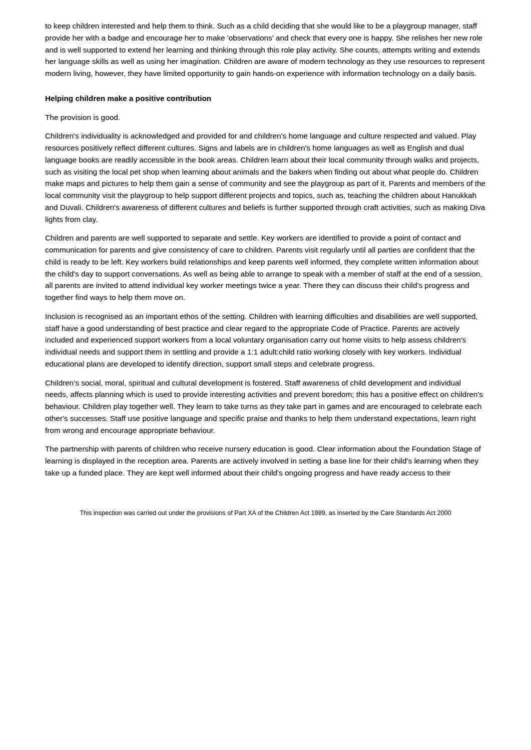to keep children interested and help them to think. Such as a child deciding that she would like to be a playgroup manager, staff provide her with a badge and encourage her to make 'observations' and check that every one is happy. She relishes her new role and is well supported to extend her learning and thinking through this role play activity. She counts, attempts writing and extends her language skills as well as using her imagination. Children are aware of modern technology as they use resources to represent modern living, however, they have limited opportunity to gain hands-on experience with information technology on a daily basis.
Helping children make a positive contribution
The provision is good.
Children's individuality is acknowledged and provided for and children's home language and culture respected and valued. Play resources positively reflect different cultures. Signs and labels are in children's home languages as well as English and dual language books are readily accessible in the book areas. Children learn about their local community through walks and projects, such as visiting the local pet shop when learning about animals and the bakers when finding out about what people do. Children make maps and pictures to help them gain a sense of community and see the playgroup as part of it. Parents and members of the local community visit the playgroup to help support different projects and topics, such as, teaching the children about Hanukkah and Duvali. Children's awareness of different cultures and beliefs is further supported through craft activities, such as making Diva lights from clay.
Children and parents are well supported to separate and settle. Key workers are identified to provide a point of contact and communication for parents and give consistency of care to children. Parents visit regularly until all parties are confident that the child is ready to be left. Key workers build relationships and keep parents well informed, they complete written information about the child's day to support conversations. As well as being able to arrange to speak with a member of staff at the end of a session, all parents are invited to attend individual key worker meetings twice a year. There they can discuss their child's progress and together find ways to help them move on.
Inclusion is recognised as an important ethos of the setting. Children with learning difficulties and disabilities are well supported, staff have a good understanding of best practice and clear regard to the appropriate Code of Practice. Parents are actively included and experienced support workers from a local voluntary organisation carry out home visits to help assess children's individual needs and support them in settling and provide a 1:1 adult:child ratio working closely with key workers. Individual educational plans are developed to identify direction, support small steps and celebrate progress.
Children’s social, moral, spiritual and cultural development is fostered. Staff awareness of child development and individual needs, affects planning which is used to provide interesting activities and prevent boredom; this has a positive effect on children's behaviour. Children play together well. They learn to take turns as they take part in games and are encouraged to celebrate each other's successes. Staff use positive language and specific praise and thanks to help them understand expectations, learn right from wrong and encourage appropriate behaviour.
The partnership with parents of children who receive nursery education is good. Clear information about the Foundation Stage of learning is displayed in the reception area. Parents are actively involved in setting a base line for their child's learning when they take up a funded place. They are kept well informed about their child's ongoing progress and have ready access to their
This inspection was carried out under the provisions of Part XA of the Children Act 1989, as inserted by the Care Standards Act 2000